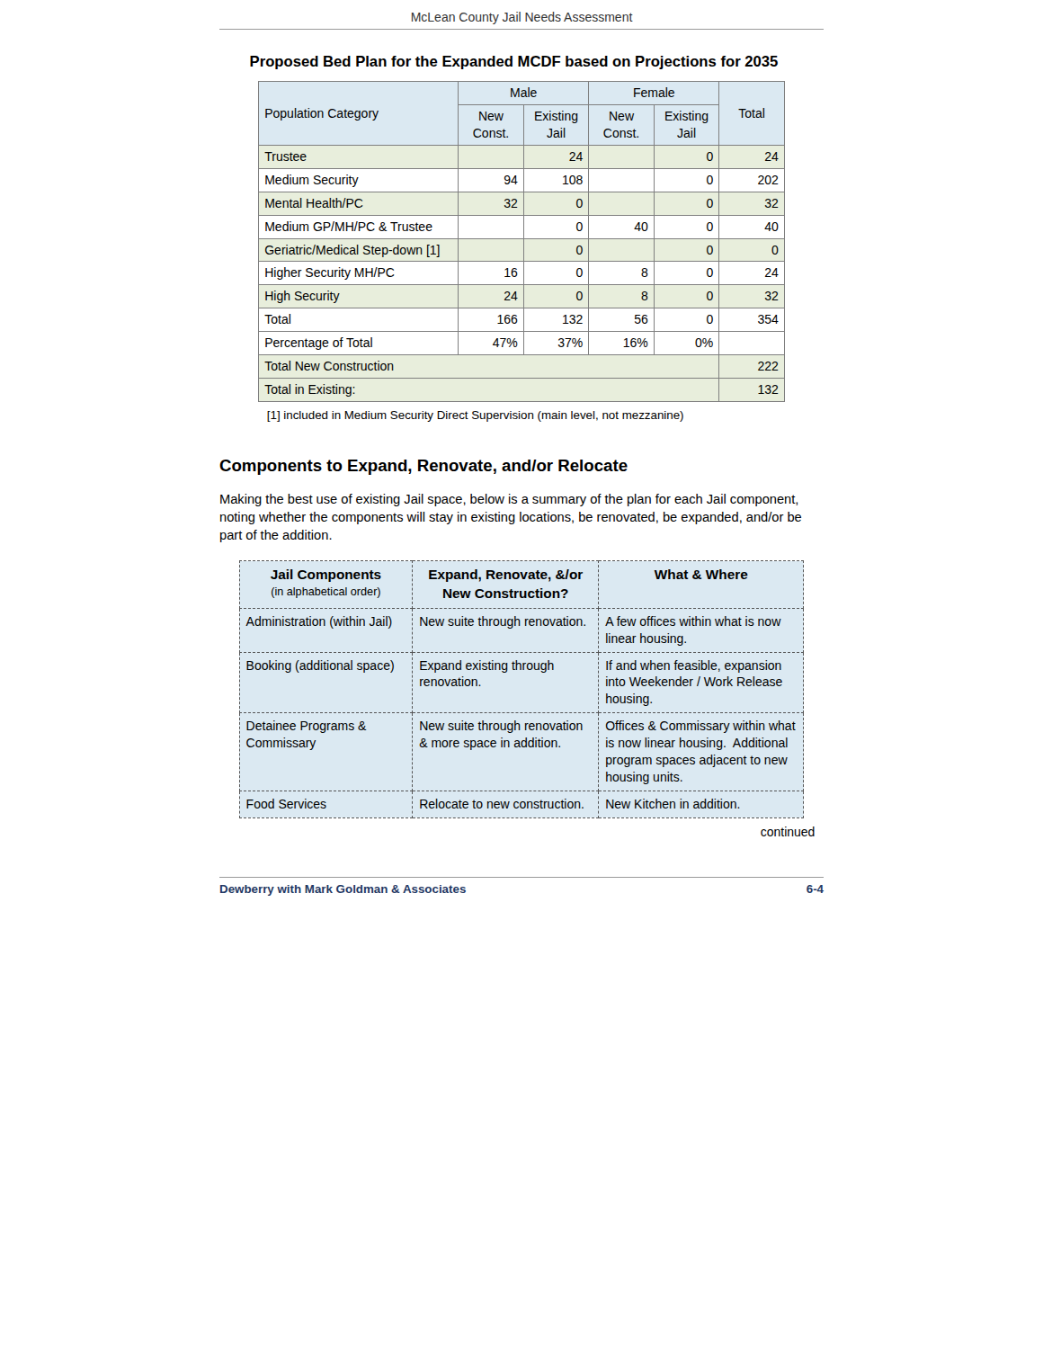McLean County Jail Needs Assessment
Proposed Bed Plan for the Expanded MCDF based on Projections for 2035
| Population Category | Male | Female | Total |
| --- | --- | --- | --- |
| New Const. | Existing Jail | New Const. | Existing Jail |
| Trustee | | 24 | | 0 | 24 |
| Medium Security | 94 | 108 | | 0 | 202 |
| Mental Health/PC | 32 | 0 | | 0 | 32 |
| Medium GP/MH/PC & Trustee | | 0 | 40 | 0 | 40 |
| Geriatric/Medical Step-down [1] | | 0 | | 0 | 0 |
| Higher Security MH/PC | 16 | 0 | 8 | 0 | 24 |
| High Security | 24 | 0 | 8 | 0 | 32 |
| Total | 166 | 132 | 56 | 0 | 354 |
| Percentage of Total | 47% | 37% | 16% | 0% | |
| Total New Construction | 222 |
| Total in Existing: | 132 |
[1] included in Medium Security Direct Supervision (main level, not mezzanine)
Components to Expand, Renovate, and/or Relocate
Making the best use of existing Jail space, below is a summary of the plan for each Jail component, noting whether the components will stay in existing locations, be renovated, be expanded, and/or be part of the addition.
| Jail Components (in alphabetical order) | Expand, Renovate, &/or New Construction? | What & Where |
| --- | --- | --- |
| Administration (within Jail) | New suite through renovation. | A few offices within what is now linear housing. |
| Booking (additional space) | Expand existing through renovation. | If and when feasible, expansion into Weekender / Work Release housing. |
| Detainee Programs & Commissary | New suite through renovation & more space in addition. | Offices & Commissary within what is now linear housing. Additional program spaces adjacent to new housing units. |
| Food Services | Relocate to new construction. | New Kitchen in addition. |
continued
Dewberry with Mark Goldman & Associates 6-4